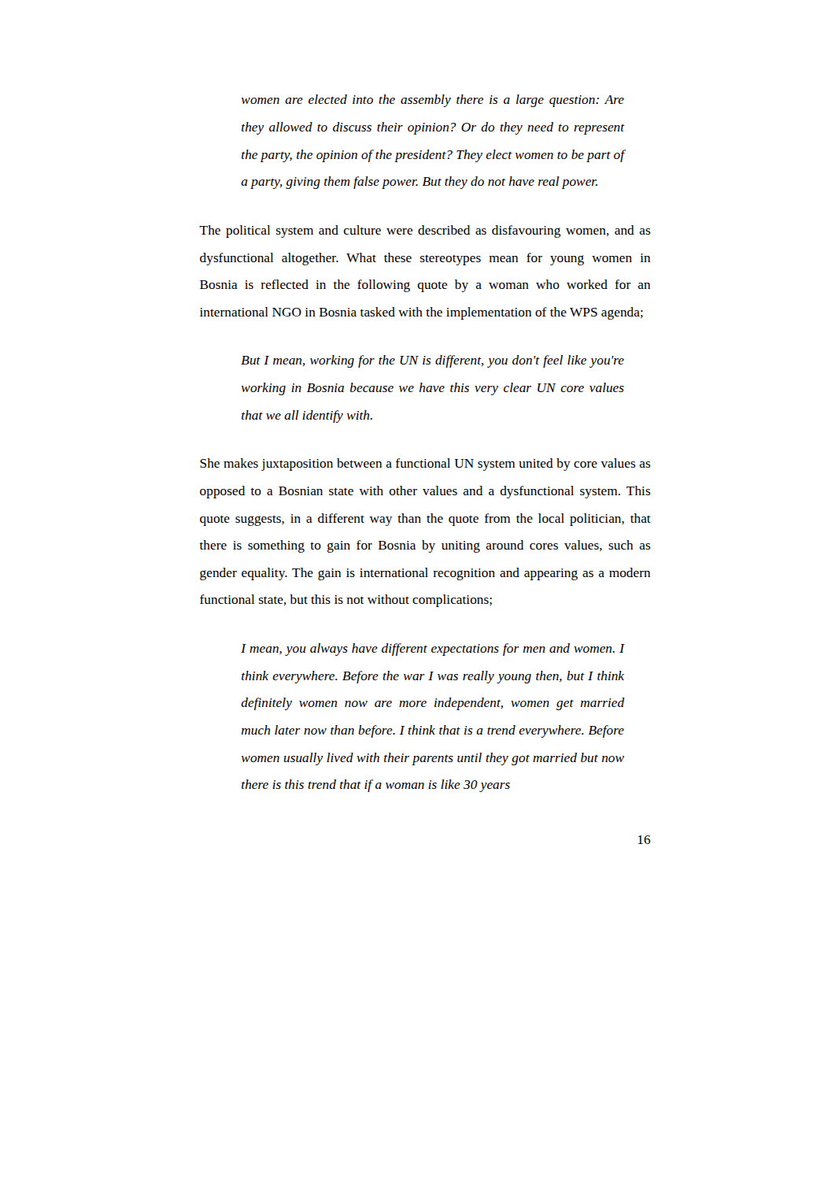women are elected into the assembly there is a large question: Are they allowed to discuss their opinion? Or do they need to represent the party, the opinion of the president? They elect women to be part of a party, giving them false power. But they do not have real power.
The political system and culture were described as disfavouring women, and as dysfunctional altogether. What these stereotypes mean for young women in Bosnia is reflected in the following quote by a woman who worked for an international NGO in Bosnia tasked with the implementation of the WPS agenda;
But I mean, working for the UN is different, you don't feel like you're working in Bosnia because we have this very clear UN core values that we all identify with.
She makes juxtaposition between a functional UN system united by core values as opposed to a Bosnian state with other values and a dysfunctional system. This quote suggests, in a different way than the quote from the local politician, that there is something to gain for Bosnia by uniting around cores values, such as gender equality. The gain is international recognition and appearing as a modern functional state, but this is not without complications;
I mean, you always have different expectations for men and women. I think everywhere. Before the war I was really young then, but I think definitely women now are more independent, women get married much later now than before. I think that is a trend everywhere. Before women usually lived with their parents until they got married but now there is this trend that if a woman is like 30 years
16